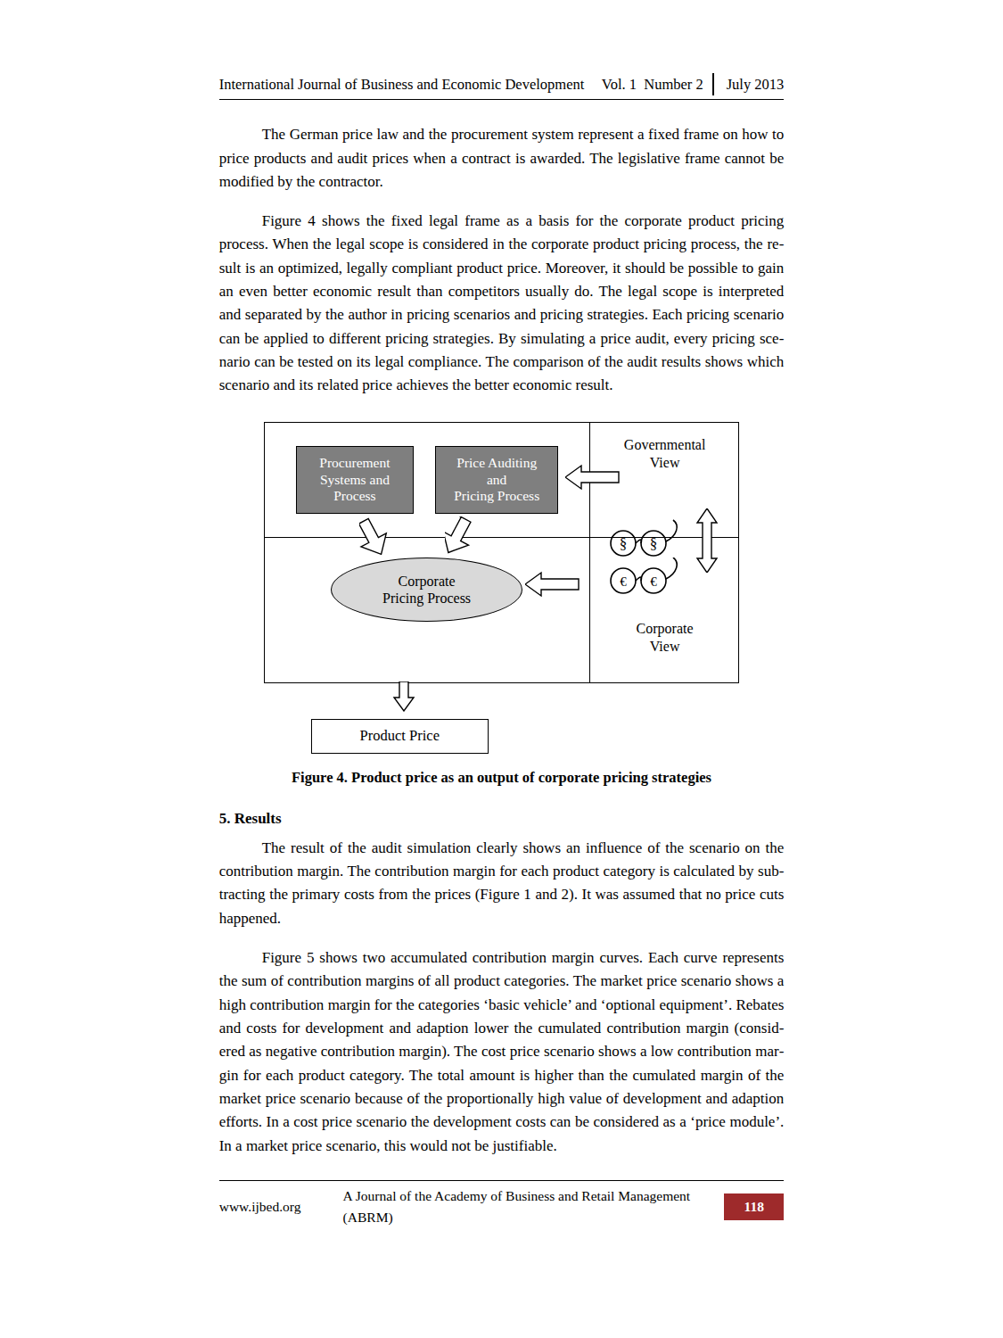International Journal of Business and Economic Development Vol. 1 Number 2 July 2013
The German price law and the procurement system represent a fixed frame on how to price products and audit prices when a contract is awarded. The legislative frame cannot be modified by the contractor.
Figure 4 shows the fixed legal frame as a basis for the corporate product pricing process. When the legal scope is considered in the corporate product pricing process, the result is an optimized, legally compliant product price. Moreover, it should be possible to gain an even better economic result than competitors usually do. The legal scope is interpreted and separated by the author in pricing scenarios and pricing strategies. Each pricing scenario can be applied to different pricing strategies. By simulating a price audit, every pricing scenario can be tested on its legal compliance. The comparison of the audit results shows which scenario and its related price achieves the better economic result.
Procurement
Systems and
Process
Price Auditing
and
Pricing Process
Governmental
View
Corporate
View
Corporate
Pricing Process
§ §
€ €
Product Price
Figure 4. Product price as an output of corporate pricing strategies
5. Results
The result of the audit simulation clearly shows an influence of the scenario on the contribution margin. The contribution margin for each product category is calculated by subtracting the primary costs from the prices (Figure 1 and 2). It was assumed that no price cuts happened.
Figure 5 shows two accumulated contribution margin curves. Each curve represents the sum of contribution margins of all product categories. The market price scenario shows a high contribution margin for the categories ‘basic vehicle’ and ‘optional equipment’. Rebates and costs for development and adaption lower the cumulated contribution margin (considered as negative contribution margin). The cost price scenario shows a low contribution margin for each product category. The total amount is higher than the cumulated margin of the market price scenario because of the proportionally high value of development and adaption efforts. In a cost price scenario the development costs can be considered as a ‘price module’. In a market price scenario, this would not be justifiable.
www.ijbed.org A Journal of the Academy of Business and Retail Management (ABRM) 118